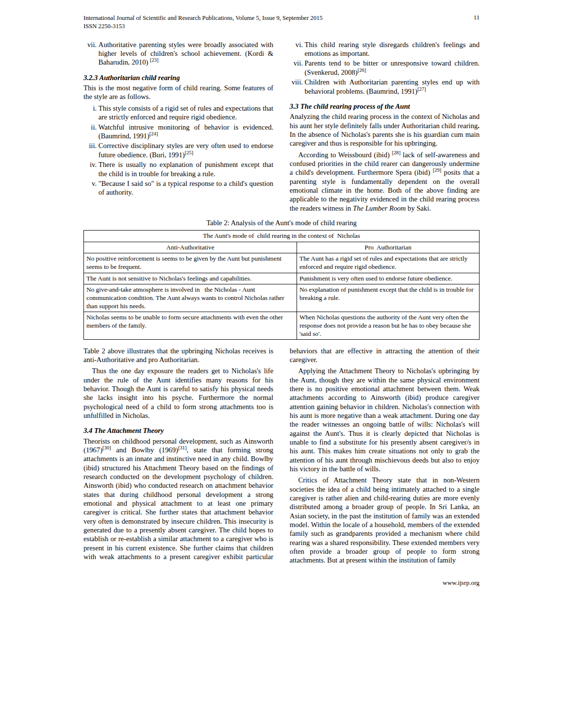International Journal of Scientific and Research Publications, Volume 5, Issue 9, September 2015
ISSN 2250-3153
11
Authoritative parenting styles were broadly associated with higher levels of children's school achievement. (Kordi & Baharudin, 2010) [23]
3.2.3 Authoritarian child rearing
This is the most negative form of child rearing. Some features of the style are as follows.
This style consists of a rigid set of rules and expectations that are strictly enforced and require rigid obedience.
Watchful intrusive monitoring of behavior is evidenced. (Baumrind, 1991)[24]
Corrective disciplinary styles are very often used to endorse future obedience. (Buri, 1991)[25]
There is usually no explanation of punishment except that the child is in trouble for breaking a rule.
"Because I said so" is a typical response to a child's question of authority.
This child rearing style disregards children's feelings and emotions as important.
Parents tend to be bitter or unresponsive toward children. (Svenkerud, 2008)[26]
Children with Authoritarian parenting styles end up with behavioral problems. (Baumrind, 1991)[27]
3.3 The child rearing process of the Aunt
Analyzing the child rearing process in the context of Nicholas and his aunt her style definitely falls under Authoritarian child rearing. In the absence of Nicholas's parents she is his guardian cum main caregiver and thus is responsible for his upbringing.
According to Weissbourd (ibid) [28] lack of self-awareness and confused priorities in the child rearer can dangerously undermine a child's development. Furthermore Spera (ibid) [29] posits that a parenting style is fundamentally dependent on the overall emotional climate in the home. Both of the above finding are applicable to the negativity evidenced in the child rearing process the readers witness in The Lumber Room by Saki.
Table 2: Analysis of the Aunt's mode of child rearing
| The Aunt's mode of child rearing in the context of Nicholas |
| --- |
| Anti-Authoritative | Pro Authoritarian |
| No positive reinforcement is seems to be given by the Aunt but punishment seems to be frequent. | The Aunt has a rigid set of rules and expectations that are strictly enforced and require rigid obedience. |
| The Aunt is not sensitive to Nicholas's feelings and capabilities. | Punishment is very often used to endorse future obedience. |
| No give-and-take atmosphere is involved in the Nicholas - Aunt communication condition. The Aunt always wants to control Nicholas rather than support his needs. | No explanation of punishment except that the child is in trouble for breaking a rule. |
| Nicholas seems to be unable to form secure attachments with even the other members of the family. | When Nicholas questions the authority of the Aunt very often the response does not provide a reason but he has to obey because she 'said so'. |
Table 2 above illustrates that the upbringing Nicholas receives is anti-Authoritative and pro Authoritarian.
Thus the one day exposure the readers get to Nicholas's life under the rule of the Aunt identifies many reasons for his behavior. Though the Aunt is careful to satisfy his physical needs she lacks insight into his psyche. Furthermore the normal psychological need of a child to form strong attachments too is unfulfilled in Nicholas.
3.4 The Attachment Theory
Theorists on childhood personal development, such as Ainsworth (1967)[30] and Bowlby (1969)[31], state that forming strong attachments is an innate and instinctive need in any child. Bowlby (ibid) structured his Attachment Theory based on the findings of research conducted on the development psychology of children. Ainsworth (ibid) who conducted research on attachment behavior states that during childhood personal development a strong emotional and physical attachment to at least one primary caregiver is critical. She further states that attachment behavior very often is demonstrated by insecure children. This insecurity is generated due to a presently absent caregiver. The child hopes to establish or re-establish a similar attachment to a caregiver who is present in his current existence. She further claims that children with weak attachments to a present caregiver exhibit particular behaviors that are effective in attracting the attention of their caregiver.
Applying the Attachment Theory to Nicholas's upbringing by the Aunt, though they are within the same physical environment there is no positive emotional attachment between them. Weak attachments according to Ainsworth (ibid) produce caregiver attention gaining behavior in children. Nicholas's connection with his aunt is more negative than a weak attachment. During one day the reader witnesses an ongoing battle of wills: Nicholas's will against the Aunt's. Thus it is clearly depicted that Nicholas is unable to find a substitute for his presently absent caregiver/s in his aunt. This makes him create situations not only to grab the attention of his aunt through mischievous deeds but also to enjoy his victory in the battle of wills.
Critics of Attachment Theory state that in non-Western societies the idea of a child being intimately attached to a single caregiver is rather alien and child-rearing duties are more evenly distributed among a broader group of people. In Sri Lanka, an Asian society, in the past the institution of family was an extended model. Within the locale of a household, members of the extended family such as grandparents provided a mechanism where child rearing was a shared responsibility. These extended members very often provide a broader group of people to form strong attachments. But at present within the institution of family
www.ijsrp.org